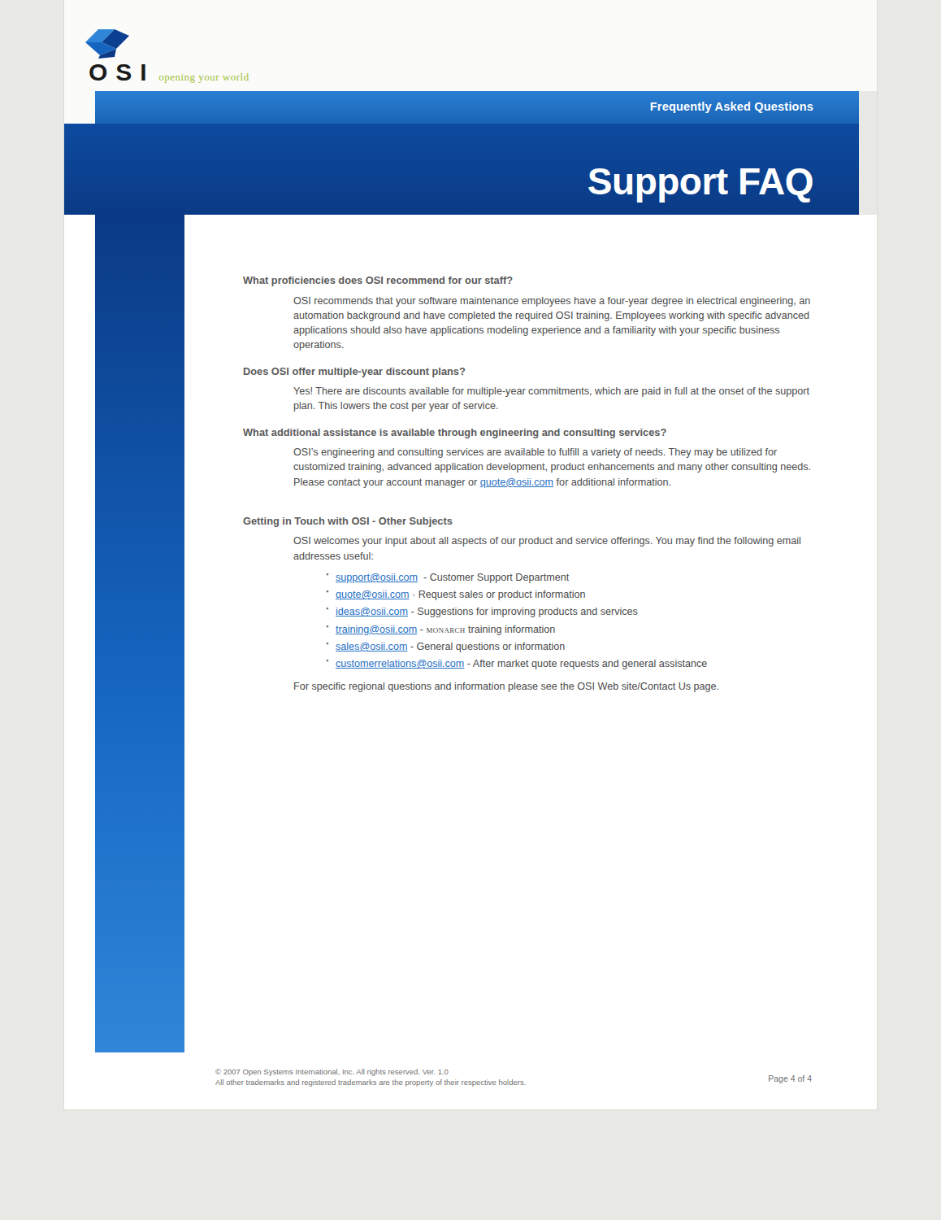OSI opening your world
Frequently Asked Questions
Support FAQ
What proficiencies does OSI recommend for our staff?
OSI recommends that your software maintenance employees have a four-year degree in electrical engineering, an automation background and have completed the required OSI training. Employees working with specific advanced applications should also have applications modeling experience and a familiarity with your specific business operations.
Does OSI offer multiple-year discount plans?
Yes! There are discounts available for multiple-year commitments, which are paid in full at the onset of the support plan. This lowers the cost per year of service.
What additional assistance is available through engineering and consulting services?
OSI’s engineering and consulting services are available to fulfill a variety of needs. They may be utilized for customized training, advanced application development, product enhancements and many other consulting needs. Please contact your account manager or quote@osii.com for additional information.
Getting in Touch with OSI - Other Subjects
OSI welcomes your input about all aspects of our product and service offerings. You may find the following email addresses useful:
support@osii.com - Customer Support Department
quote@osii.com · Request sales or product information
ideas@osii.com - Suggestions for improving products and services
training@osii.com - monarch training information
sales@osii.com - General questions or information
customerrelations@osii.com - After market quote requests and general assistance
For specific regional questions and information please see the OSI Web site/Contact Us page.
© 2007 Open Systems International, Inc. All rights reserved. Ver. 1.0
All other trademarks and registered trademarks are the property of their respective holders.
Page 4 of 4